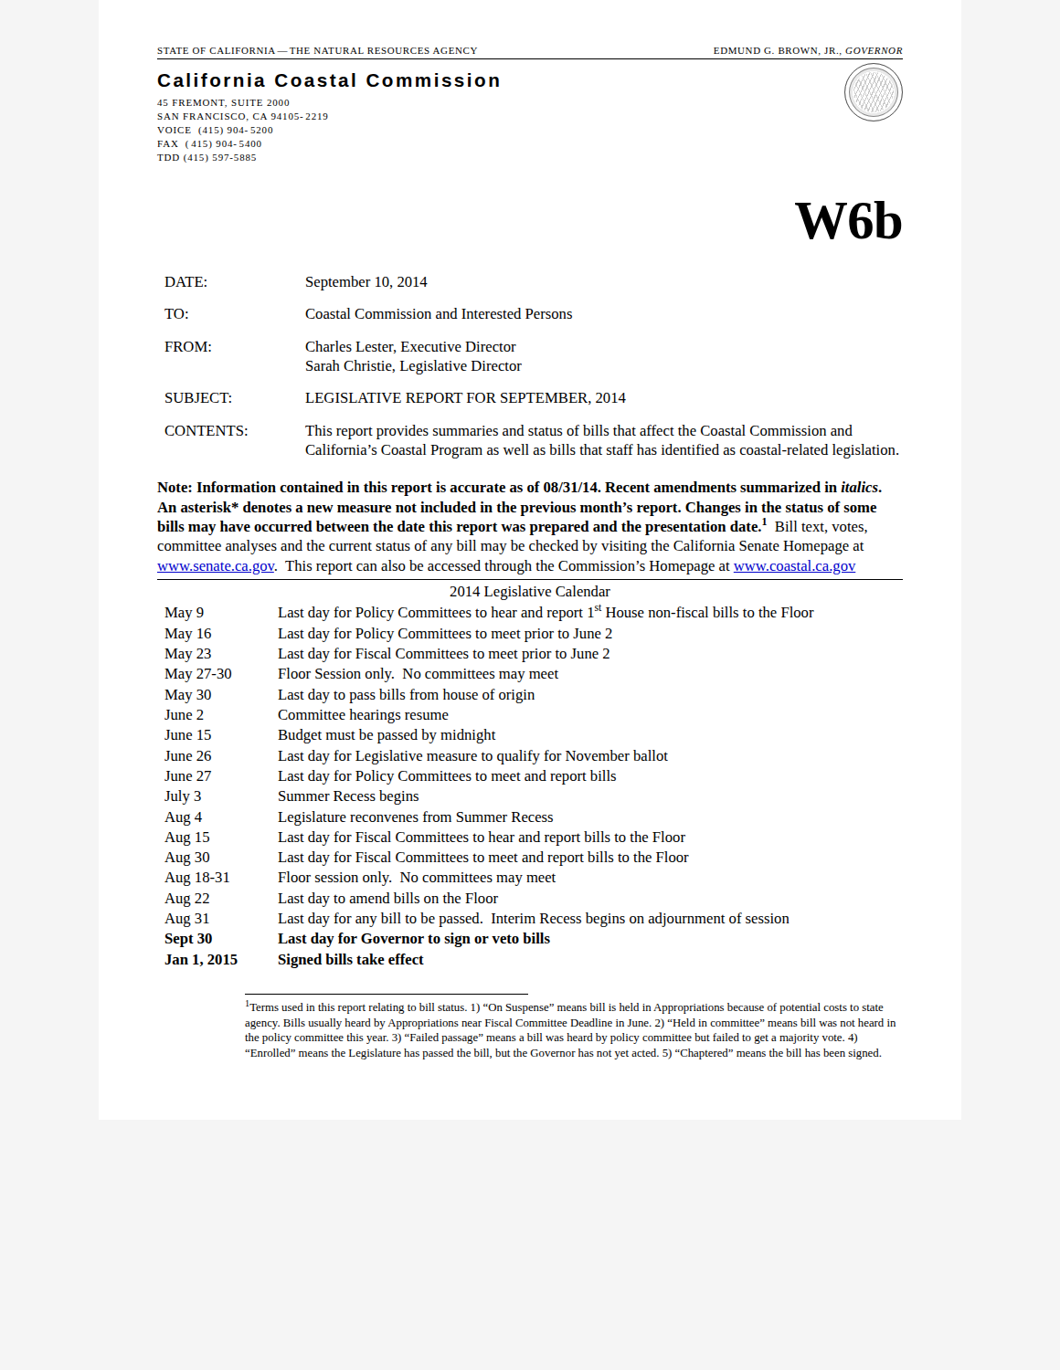State of California — The Natural Resources Agency
Edmund G. Brown, Jr., Governor
California Coastal Commission
45 Fremont, Suite 2000
San Francisco, CA 94105- 2219
Voice (415) 904- 5200
Fax ( 415) 904- 5400
TDD (415) 597-5885
W6b
| DATE: | September 10, 2014 |
| TO: | Coastal Commission and Interested Persons |
| FROM: | Charles Lester, Executive Director Sarah Christie, Legislative Director |
| SUBJECT: | LEGISLATIVE REPORT FOR SEPTEMBER, 2014 |
| CONTENTS: | This report provides summaries and status of bills that affect the Coastal Commission and California’s Coastal Program as well as bills that staff has identified as coastal-related legislation. |
Note: Information contained in this report is accurate as of 08/31/14. Recent amendments summarized in italics. An asterisk* denotes a new measure not included in the previous month’s report. Changes in the status of some bills may have occurred between the date this report was prepared and the presentation date.1 Bill text, votes, committee analyses and the current status of any bill may be checked by visiting the California Senate Homepage at www.senate.ca.gov. This report can also be accessed through the Commission’s Homepage at www.coastal.ca.gov
2014 Legislative Calendar
| May 9 | Last day for Policy Committees to hear and report 1 st House non-fiscal bills to the Floor |
| May 16 | Last day for Policy Committees to meet prior to June 2 |
| May 23 | Last day for Fiscal Committees to meet prior to June 2 |
| May 27-30 | Floor Session only. No committees may meet |
| May 30 | Last day to pass bills from house of origin |
| June 2 | Committee hearings resume |
| June 15 | Budget must be passed by midnight |
| June 26 | Last day for Legislative measure to qualify for November ballot |
| June 27 | Last day for Policy Committees to meet and report bills |
| July 3 | Summer Recess begins |
| Aug 4 | Legislature reconvenes from Summer Recess |
| Aug 15 | Last day for Fiscal Committees to hear and report bills to the Floor |
| Aug 30 | Last day for Fiscal Committees to meet and report bills to the Floor |
| Aug 18-31 | Floor session only. No committees may meet |
| Aug 22 | Last day to amend bills on the Floor |
| Aug 31 | Last day for any bill to be passed. Interim Recess begins on adjournment of session |
| Sept 30 | Last day for Governor to sign or veto bills |
| Jan 1, 2015 | Signed bills take effect |
1Terms used in this report relating to bill status. 1) “On Suspense” means bill is held in Appropriations because of potential costs to state agency. Bills usually heard by Appropriations near Fiscal Committee Deadline in June. 2) “Held in committee” means bill was not heard in the policy committee this year. 3) “Failed passage” means a bill was heard by policy committee but failed to get a majority vote. 4) “Enrolled” means the Legislature has passed the bill, but the Governor has not yet acted. 5) “Chaptered” means the bill has been signed.